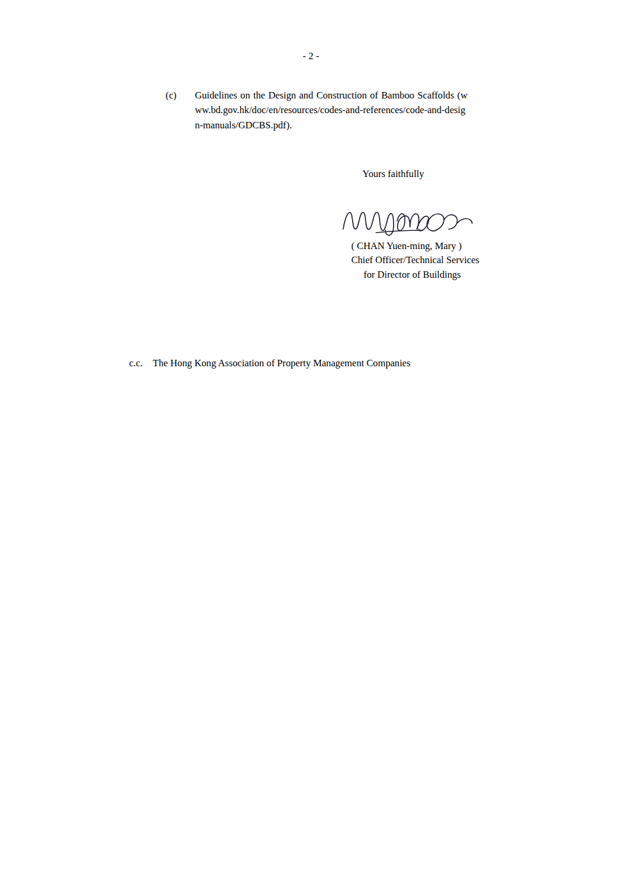- 2 -
(c) Guidelines on the Design and Construction of Bamboo Scaffolds (www.bd.gov.hk/doc/en/resources/codes-and-references/code-and-design-manuals/GDCBS.pdf).
Yours faithfully
( CHAN Yuen-ming, Mary )
Chief Officer/Technical Services
for Director of Buildings
c.c. The Hong Kong Association of Property Management Companies